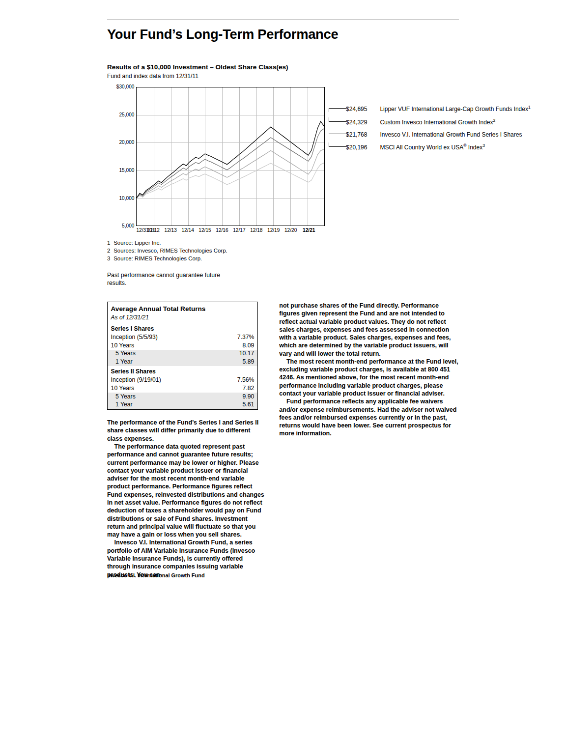Your Fund’s Long-Term Performance
Results of a $10,000 Investment – Oldest Share Class(es)
Fund and index data from 12/31/11
$30,000 25,000 20,000 15,000 10,000 5,000
12/31/11 12/12 12/13 12/14 12/15 12/16 12/17 12/18 12/19 12/20 12/21
$24,695 Lipper VUF International Large-Cap Growth Funds Index1
$24,329 Custom Invesco International Growth Index2
$21,768 Invesco V.I. International Growth Fund Series I Shares
$20,196 MSCI All Country World ex USA® Index3
1 Source: Lipper Inc.
2 Sources: Invesco, RIMES Technologies Corp.
3 Source: RIMES Technologies Corp.
Past performance cannot guarantee future results.
| Average Annual Total Returns |
| As of 12/31/21 |
| Series I Shares |
| Inception (5/5/93) | 7.37% |
| 10 Years | 8.09 |
| 5 Years | 10.17 |
| 1 Year | 5.89 |
| Series II Shares |
| Inception (9/19/01) | 7.56% |
| 10 Years | 7.82 |
| 5 Years | 9.90 |
| 1 Year | 5.61 |
The performance of the Fund’s Series I and Series II share classes will differ primarily due to different class expenses.
The performance data quoted represent past performance and cannot guarantee future results; current performance may be lower or higher. Please contact your variable product issuer or financial adviser for the most recent month-end variable product performance. Performance figures reflect Fund expenses, reinvested distributions and changes in net asset value. Performance figures do not reflect deduction of taxes a shareholder would pay on Fund distributions or sale of Fund shares. Investment return and principal value will fluctuate so that you may have a gain or loss when you sell shares.
Invesco V.I. International Growth Fund, a series portfolio of AIM Variable Insurance Funds (Invesco Variable Insurance Funds), is currently offered through insurance companies issuing variable products. You can-
not purchase shares of the Fund directly. Performance figures given represent the Fund and are not intended to reflect actual variable product values. They do not reflect sales charges, expenses and fees assessed in connection with a variable product. Sales charges, expenses and fees, which are determined by the variable product issuers, will vary and will lower the total return.
The most recent month-end performance at the Fund level, excluding variable product charges, is available at 800 451 4246. As mentioned above, for the most recent month-end performance including variable product charges, please contact your variable product issuer or financial adviser.
Fund performance reflects any applicable fee waivers and/or expense reimbursements. Had the adviser not waived fees and/or reimbursed expenses currently or in the past, returns would have been lower. See current prospectus for more information.
Invesco V.I. International Growth Fund